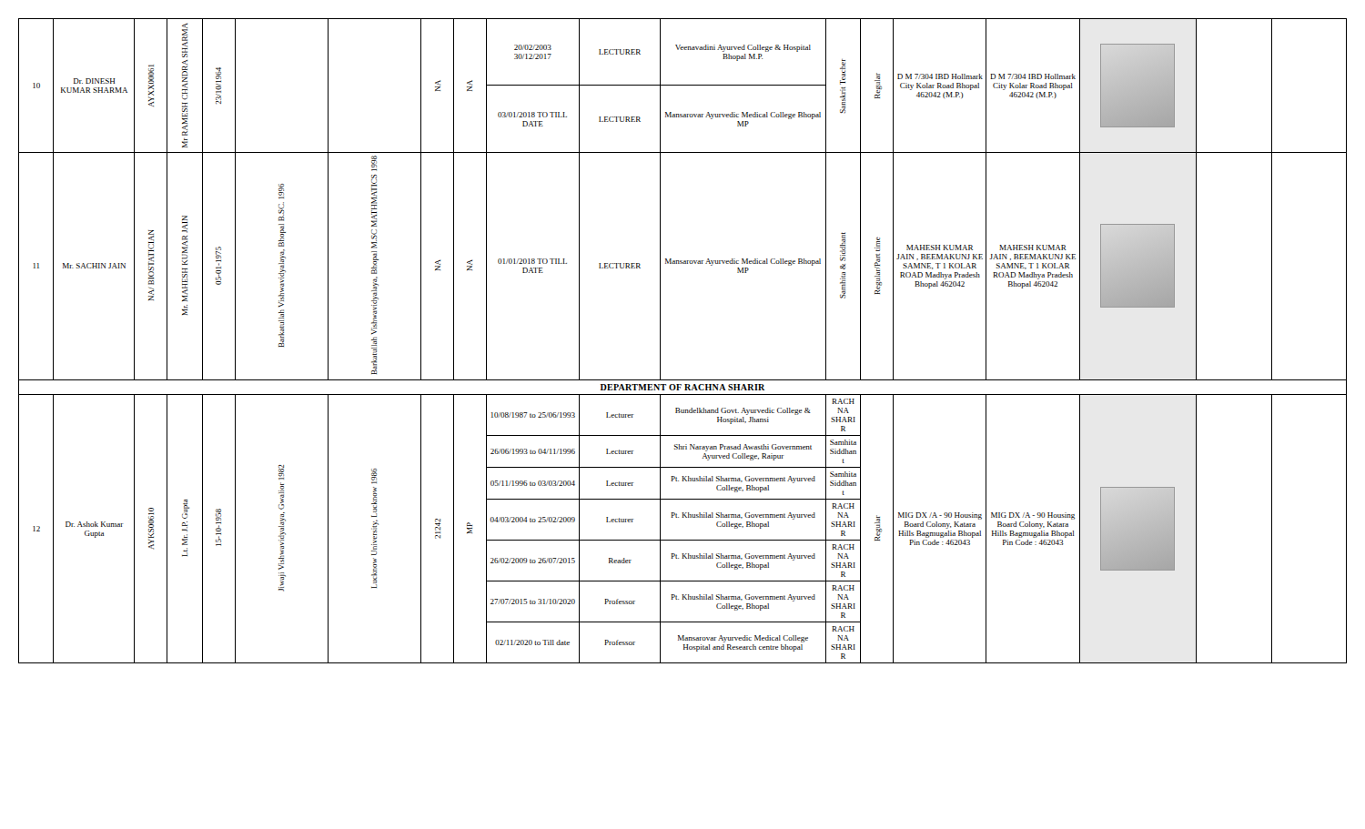| 10 | Dr. DINESH KUMAR SHARMA | AYXX00061 | Mr RAMESH CHANDRA SHARMA | 23/10/1964 | | | NA | NA | 20/02/2003 30/12/2017 | LECTURER | Veenavadini Ayurved College & Hospital Bhopal M.P. | Sanskrit Teacher | Regular | D M 7/304 IBD Hollmark City Kolar Road Bhopal 462042 (M.P.) | D M 7/304 IBD Hollmark City Kolar Road Bhopal 462042 (M.P.) | | | |
| 03/01/2018 TO TILL DATE | LECTURER | Mansarovar Ayurvedic Medical College Bhopal MP |
| 11 | Mr. SACHIN JAIN | NA/ BIOSTATICIAN | Mr. MAHESH KUMAR JAIN | 05-01-1975 | Barkatullah Vishwavidyalaya, Bhopal B.SC. 1996 | Barkatullah Vishwavidyalaya, Bhopal M.SC MATHMATICS 1998 | NA | NA | 01/01/2018 TO TILL DATE | LECTURER | Mansarovar Ayurvedic Medical College Bhopal MP | Samhita & Siddhant | Regular/Part time | MAHESH KUMAR JAIN , BEEMAKUNJ KE SAMNE, T 1 KOLAR ROAD Madhya Pradesh Bhopal 462042 | MAHESH KUMAR JAIN , BEEMAKUNJ KE SAMNE, T 1 KOLAR ROAD Madhya Pradesh Bhopal 462042 | | | |
| DEPARTMENT OF RACHNA SHARIR |
| 12 | Dr. Ashok Kumar Gupta | AYKS00610 | Lt. Mr. J.P. Gupta | 15-10-1958 | Jiwaji Vishwavidyalaya, Gwalior 1982 | Lucknow University, Lucknow 1986 | 21242 | MP | 10/08/1987 to 25/06/1993 | Lecturer | Bundelkhand Govt. Ayurvedic College & Hospital, Jhansi | RACHNA SHARIR | Regular | MIG DX /A - 90 Housing Board Colony, Katara Hills Bagmugalia Bhopal Pin Code : 462043 | MIG DX /A - 90 Housing Board Colony, Katara Hills Bagmugalia Bhopal Pin Code : 462043 | | | |
| 26/06/1993 to 04/11/1996 | Lecturer | Shri Narayan Prasad Awasthi Government Ayurved College, Raipur | Samhita Siddhant |
| 05/11/1996 to 03/03/2004 | Lecturer | Pt. Khushilal Sharma, Government Ayurved College, Bhopal | Samhita Siddhant |
| 04/03/2004 to 25/02/2009 | Lecturer | Pt. Khushilal Sharma, Government Ayurved College, Bhopal | RACHNA SHARIR |
| 26/02/2009 to 26/07/2015 | Reader | Pt. Khushilal Sharma, Government Ayurved College, Bhopal | RACHNA SHARIR |
| 27/07/2015 to 31/10/2020 | Professor | Pt. Khushilal Sharma, Government Ayurved College, Bhopal | RACHNA SHARIR |
| 02/11/2020 to Till date | Professor | Mansarovar Ayurvedic Medical College Hospital and Research centre bhopal | RACHNA SHARIR |